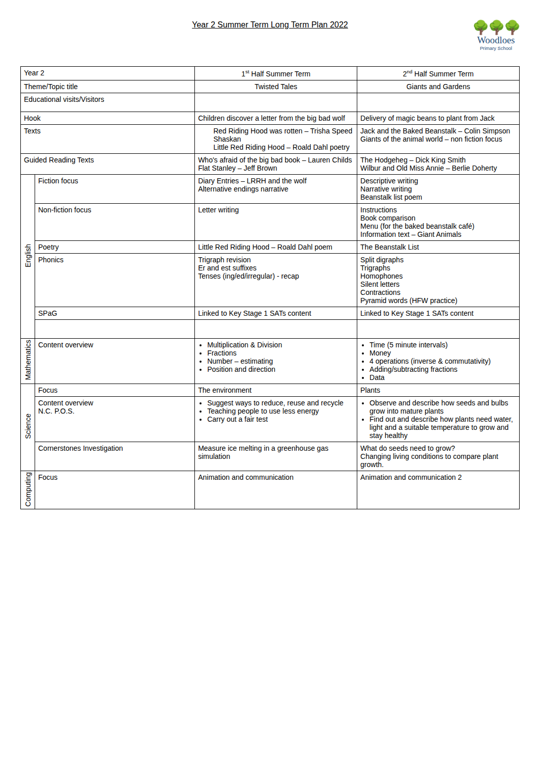Year 2 Summer Term Long Term Plan 2022
🌳🌳🌳
Woodloes
Primary School
| Year 2 | 1 st Half Summer Term | 2 nd Half Summer Term |
| Theme/Topic title | Twisted Tales | Giants and Gardens |
| Educational visits/Visitors | | |
| Hook | Children discover a letter from the big bad wolf | Delivery of magic beans to plant from Jack |
| Texts | Red Riding Hood was rotten – Trisha Speed Shaskan Little Red Riding Hood – Roald Dahl poetry | Jack and the Baked Beanstalk – Colin Simpson Giants of the animal world – non fiction focus |
| Guided Reading Texts | Who's afraid of the big bad book – Lauren Childs Flat Stanley – Jeff Brown | The Hodgeheg – Dick King Smith Wilbur and Old Miss Annie – Berlie Doherty |
| English | Fiction focus | Diary Entries – LRRH and the wolf Alternative endings narrative | Descriptive writing Narrative writing Beanstalk list poem |
| Non-fiction focus | Letter writing | Instructions Book comparison Menu (for the baked beanstalk café) Information text – Giant Animals |
| Poetry | Little Red Riding Hood – Roald Dahl poem | The Beanstalk List |
| Phonics | Trigraph revision Er and est suffixes Tenses (ing/ed/irregular) - recap | Split digraphs Trigraphs Homophones Silent letters Contractions Pyramid words (HFW practice) |
| SPaG | Linked to Key Stage 1 SATs content | Linked to Key Stage 1 SATs content |
| Mathematics | Content overview | Multiplication & Division Fractions Number – estimating Position and direction | Time (5 minute intervals) Money 4 operations (inverse & commutativity) Adding/subtracting fractions Data |
| Science | Focus | The environment | Plants |
| Content overview N.C. P.O.S. | Suggest ways to reduce, reuse and recycle Teaching people to use less energy Carry out a fair test | Observe and describe how seeds and bulbs grow into mature plants Find out and describe how plants need water, light and a suitable temperature to grow and stay healthy |
| Cornerstones Investigation | Measure ice melting in a greenhouse gas simulation | What do seeds need to grow? Changing living conditions to compare plant growth. |
| Computing | Focus | Animation and communication | Animation and communication 2 |